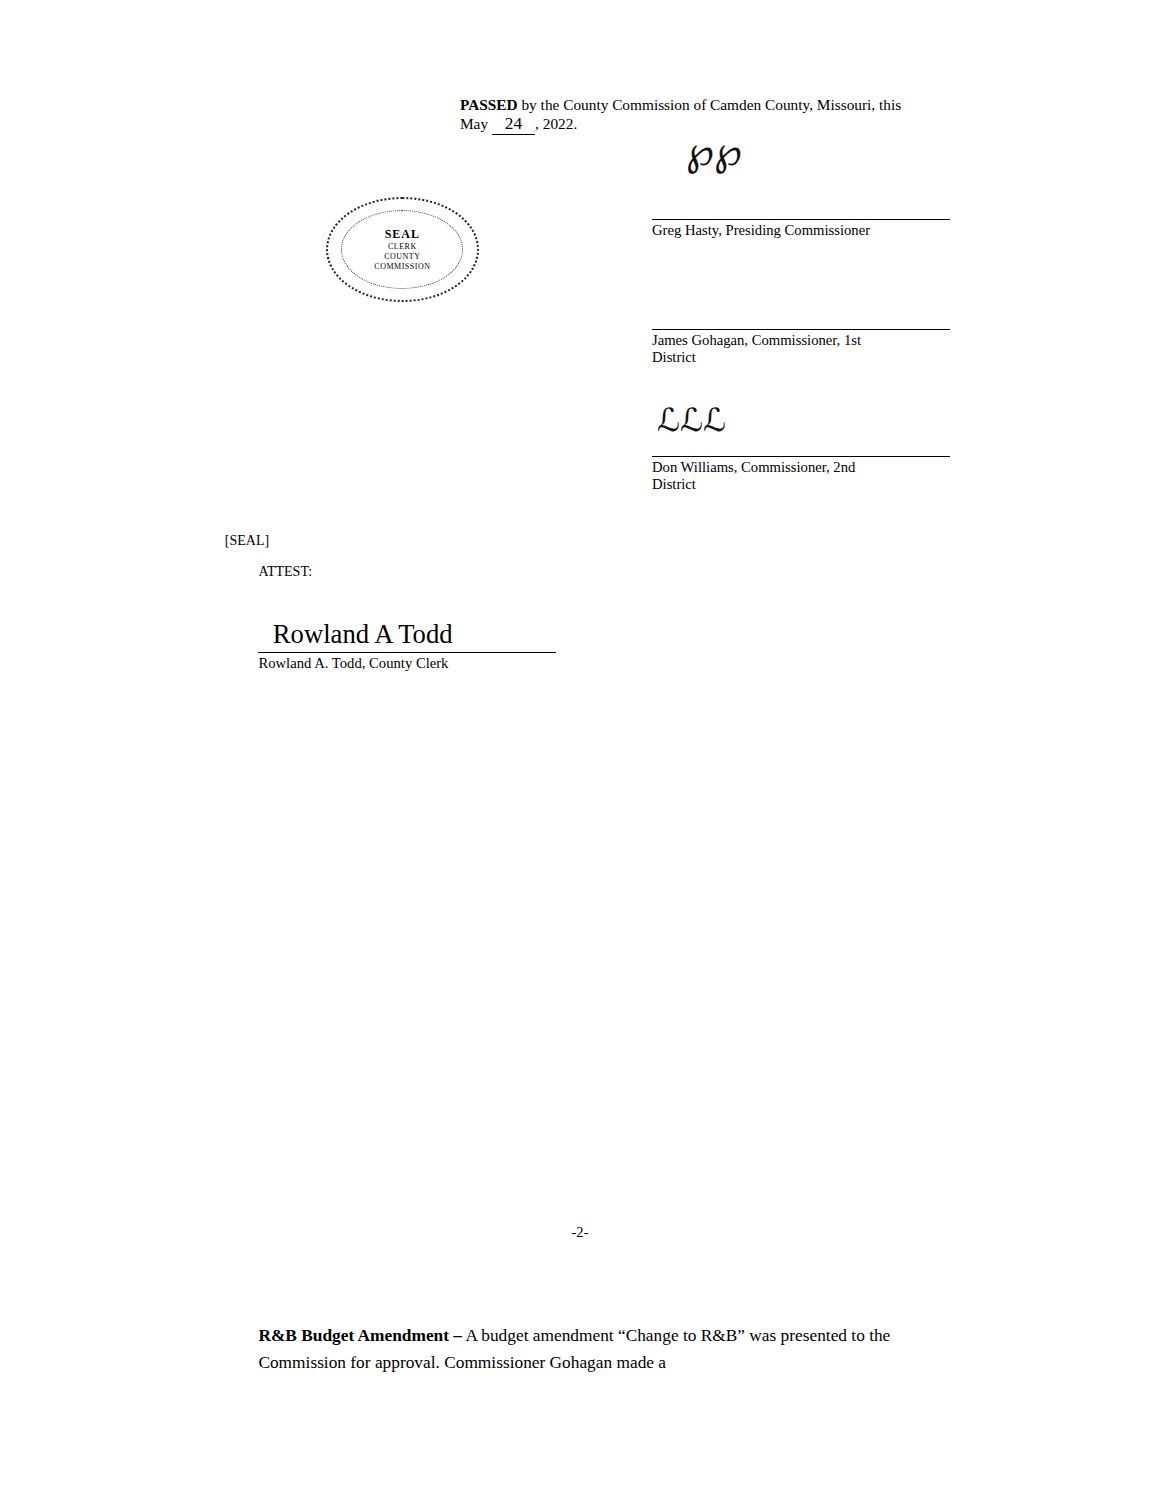PASSED by the County Commission of Camden County, Missouri, this May 24, 2022.
℘℘
Greg Hasty, Presiding Commissioner
James Gohagan, Commissioner, 1st District
ℒℒℒ
Don Williams, Commissioner, 2nd District
SEAL
CLERK
COUNTY
COMMISSION
[SEAL]
ATTEST:
Rowland A Todd
Rowland A. Todd, County Clerk
-2-
R&B Budget Amendment – A budget amendment “Change to R&B” was presented to the Commission for approval. Commissioner Gohagan made a